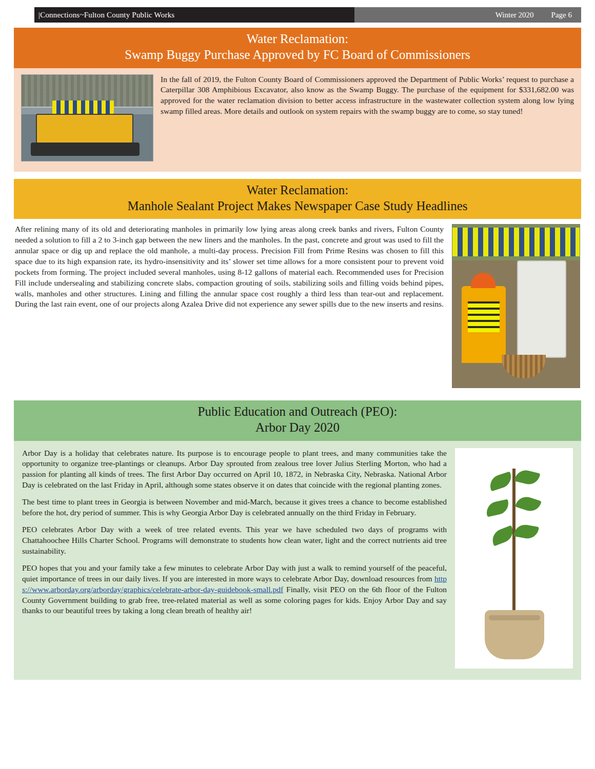|Connections~Fulton County Public Works
Winter 2020 Page 6
Water Reclamation: Swamp Buggy Purchase Approved by FC Board of Commissioners
In the fall of 2019, the Fulton County Board of Commissioners approved the Department of Public Works’ request to purchase a Caterpillar 308 Amphibious Excavator, also know as the Swamp Buggy. The purchase of the equipment for $331,682.00 was approved for the water reclamation division to better access infrastructure in the wastewater collection system along low lying swamp filled areas. More details and outlook on system repairs with the swamp buggy are to come, so stay tuned!
Water Reclamation: Manhole Sealant Project Makes Newspaper Case Study Headlines
After relining many of its old and deteriorating manholes in primarily low lying areas along creek banks and rivers, Fulton County needed a solution to fill a 2 to 3-inch gap between the new liners and the manholes. In the past, concrete and grout was used to fill the annular space or dig up and replace the old manhole, a multi-day process. Precision Fill from Prime Resins was chosen to fill this space due to its high expansion rate, its hydro-insensitivity and its’ slower set time allows for a more consistent pour to prevent void pockets from forming. The project included several manholes, using 8-12 gallons of material each. Recommended uses for Precision Fill include undersealing and stabilizing concrete slabs, compaction grouting of soils, stabilizing soils and filling voids behind pipes, walls, manholes and other structures. Lining and filling the annular space cost roughly a third less than tear-out and replacement. During the last rain event, one of our projects along Azalea Drive did not experience any sewer spills due to the new inserts and resins.
Public Education and Outreach (PEO): Arbor Day 2020
Arbor Day is a holiday that celebrates nature. Its purpose is to encourage people to plant trees, and many communities take the opportunity to organize tree-plantings or cleanups. Arbor Day sprouted from zealous tree lover Julius Sterling Morton, who had a passion for planting all kinds of trees. The first Arbor Day occurred on April 10, 1872, in Nebraska City, Nebraska. National Arbor Day is celebrated on the last Friday in April, although some states observe it on dates that coincide with the regional planting zones.
The best time to plant trees in Georgia is between November and mid-March, because it gives trees a chance to become established before the hot, dry period of summer. This is why Georgia Arbor Day is celebrated annually on the third Friday in February.
PEO celebrates Arbor Day with a week of tree related events. This year we have scheduled two days of programs with Chattahoochee Hills Charter School. Programs will demonstrate to students how clean water, light and the correct nutrients aid tree sustainability.
PEO hopes that you and your family take a few minutes to celebrate Arbor Day with just a walk to remind yourself of the peaceful, quiet importance of trees in our daily lives. If you are interested in more ways to celebrate Arbor Day, download resources from https://www.arborday.org/arborday/graphics/celebrate-arbor-day-guidebook-small.pdf Finally, visit PEO on the 6th floor of the Fulton County Government building to grab free, tree-related material as well as some coloring pages for kids. Enjoy Arbor Day and say thanks to our beautiful trees by taking a long clean breath of healthy air!